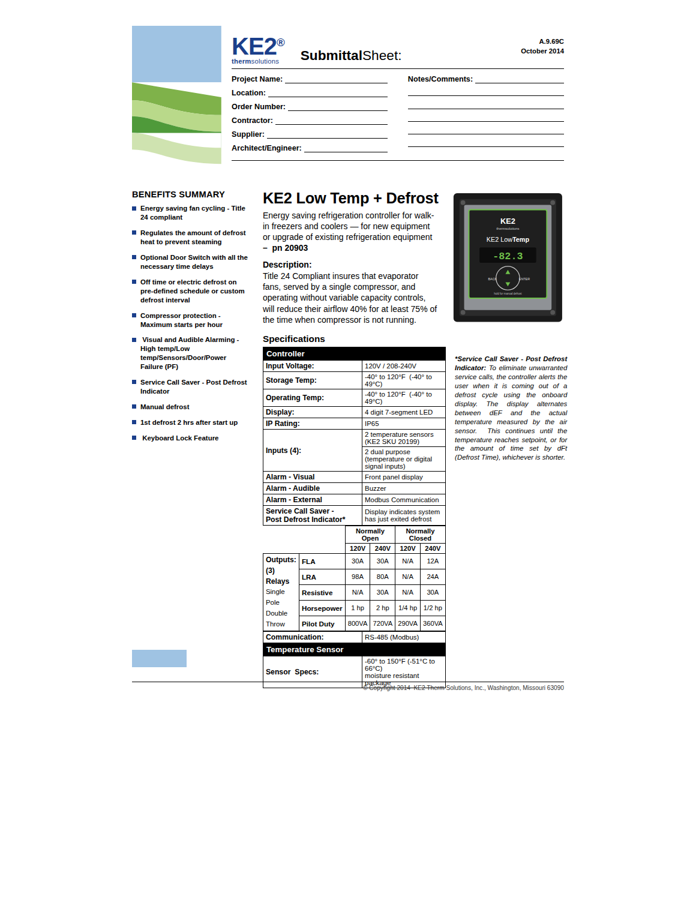KE2®
thermsolutions
Submittal Sheet:
A.9.69C
October 2014
Project Name:
Location:
Order Number:
Contractor:
Supplier:
Architect/Engineer:
Notes/Comments:
BENEFITS SUMMARY
Energy saving fan cycling - Title 24 compliant
Regulates the amount of defrost heat to prevent steaming
Optional Door Switch with all the necessary time delays
Off time or electric defrost on pre-defined schedule or custom defrost interval
Compressor protection - Maximum starts per hour
Visual and Audible Alarming - High temp/Low temp/Sensors/Door/Power Failure (PF)
Service Call Saver - Post Defrost Indicator
Manual defrost
1st defrost 2 hrs after start up
Keyboard Lock Feature
KE2 Low Temp + Defrost
Energy saving refrigeration controller for walk-in freezers and coolers — for new equipment or upgrade of existing refrigeration equipment – pn 20903
Description:
Title 24 Compliant insures that evaporator fans, served by a single compressor, and operating without variable capacity controls, will reduce their airflow 40% for at least 75% of the time when compressor is not running.
KE2 thermsolutions KE2 LowTemp -82.3 BACK ENTER hold for manual defrost
Specifications
| Controller |
| Input Voltage: | 120V / 208-240V |
| Storage Temp: | -40° to 120°F (-40° to 49°C) |
| Operating Temp: | -40° to 120°F (-40° to 49°C) |
| Display: | 4 digit 7-segment LED |
| IP Rating: | IP65 |
| Inputs (4): | 2 temperature sensors (KE2 SKU 20199) |
| 2 dual purpose (temperature or digital signal inputs) |
| Alarm - Visual | Front panel display |
| Alarm - Audible | Buzzer |
| Alarm - External | Modbus Communication |
| Service Call Saver - Post Defrost Indicator* | Display indicates system has just exited defrost |
| | | Normally Open | Normally Closed |
| 120V | 240V | 120V | 240V |
| Outputs: (3) Relays Single Pole Double Throw | FLA | 30A | 30A | N/A | 12A |
| LRA | 98A | 80A | N/A | 24A |
| Resistive | N/A | 30A | N/A | 30A |
| Horsepower | 1 hp | 2 hp | 1/4 hp | 1/2 hp |
| Pilot Duty | 800VA | 720VA | 290VA | 360VA |
| Communication: | RS-485 (Modbus) |
| Temperature Sensor |
| Sensor Specs: | -60° to 150°F (-51°C to 66°C) moisture resistant package |
*Service Call Saver - Post Defrost Indicator: To eliminate unwarranted service calls, the controller alerts the user when it is coming out of a defrost cycle using the onboard display. The display alternates between dEF and the actual temperature measured by the air sensor. This continues until the temperature reaches setpoint, or for the amount of time set by dFt (Defrost Time), whichever is shorter.
© Copyright 2014 KE2 Therm Solutions, Inc., Washington, Missouri 63090